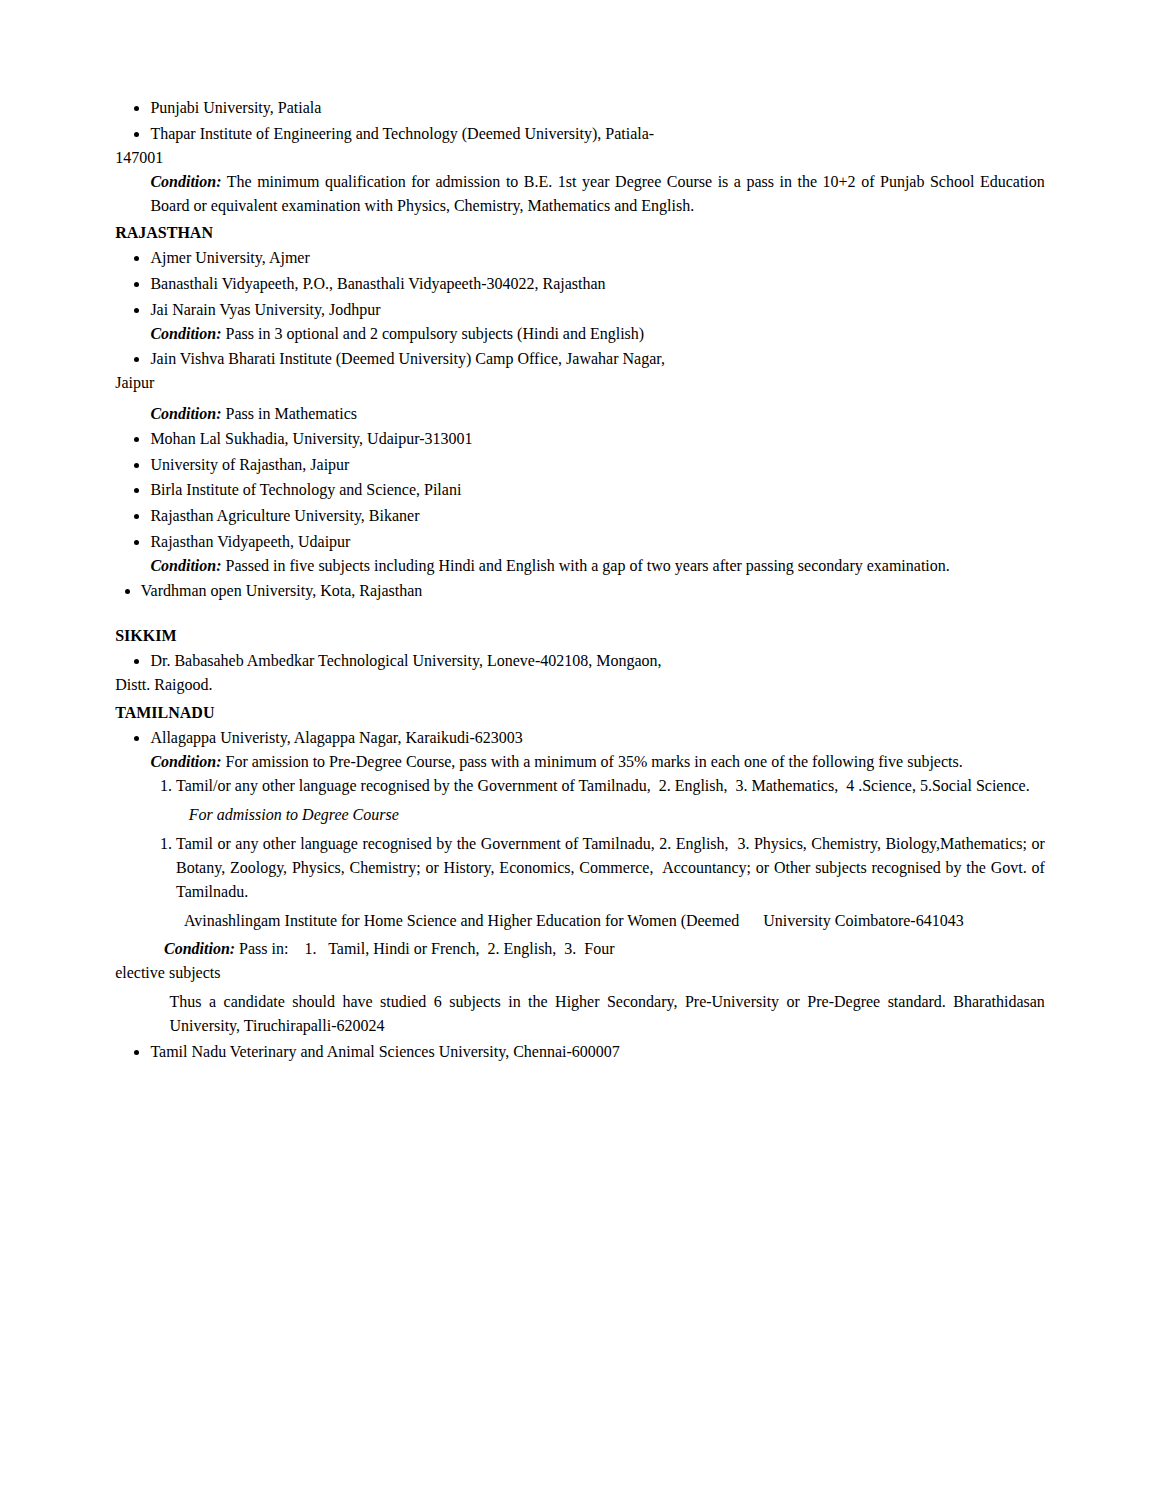Punjabi University, Patiala
Thapar Institute of Engineering and Technology (Deemed University), Patiala- 147001
Condition: The minimum qualification for admission to B.E. 1st year Degree Course is a pass in the 10+2 of Punjab School Education Board or equivalent examination with Physics, Chemistry, Mathematics and English.
RAJASTHAN
Ajmer University, Ajmer
Banasthali Vidyapeeth, P.O., Banasthali Vidyapeeth-304022, Rajasthan
Jai Narain Vyas University, Jodhpur
Condition: Pass in 3 optional and 2 compulsory subjects (Hindi and English)
Jain Vishva Bharati Institute (Deemed University) Camp Office, Jawahar Nagar, Jaipur
Condition: Pass in Mathematics
Mohan Lal Sukhadia, University, Udaipur-313001
University of Rajasthan, Jaipur
Birla Institute of Technology and Science, Pilani
Rajasthan Agriculture University, Bikaner
Rajasthan Vidyapeeth, Udaipur
Condition: Passed in five subjects including Hindi and English with a gap of two years after passing secondary examination.
Vardhman open University, Kota, Rajasthan
SIKKIM
Dr. Babasaheb Ambedkar Technological University, Loneve-402108, Mongaon, Distt. Raigood.
TAMILNADU
Allagappa Univeristy, Alagappa Nagar, Karaikudi-623003
Condition: For amission to Pre-Degree Course, pass with a minimum of 35% marks in each one of the following five subjects.
Tamil/or any other language recognised by the Government of Tamilnadu, 2. English, 3. Mathematics, 4 .Science, 5.Social Science.
For admission to Degree Course
Tamil or any other language recognised by the Government of Tamilnadu, 2. English, 3. Physics, Chemistry, Biology,Mathematics; or Botany, Zoology, Physics, Chemistry; or History, Economics, Commerce, Accountancy; or Other subjects recognised by the Govt. of Tamilnadu.
Avinashlingam Institute for Home Science and Higher Education for Women (Deemed University Coimbatore-641043
Condition: Pass in: 1. Tamil, Hindi or French, 2. English, 3. Four elective subjects
Thus a candidate should have studied 6 subjects in the Higher Secondary, Pre-University or Pre-Degree standard. Bharathidasan University, Tiruchirapalli-620024
Tamil Nadu Veterinary and Animal Sciences University, Chennai-600007